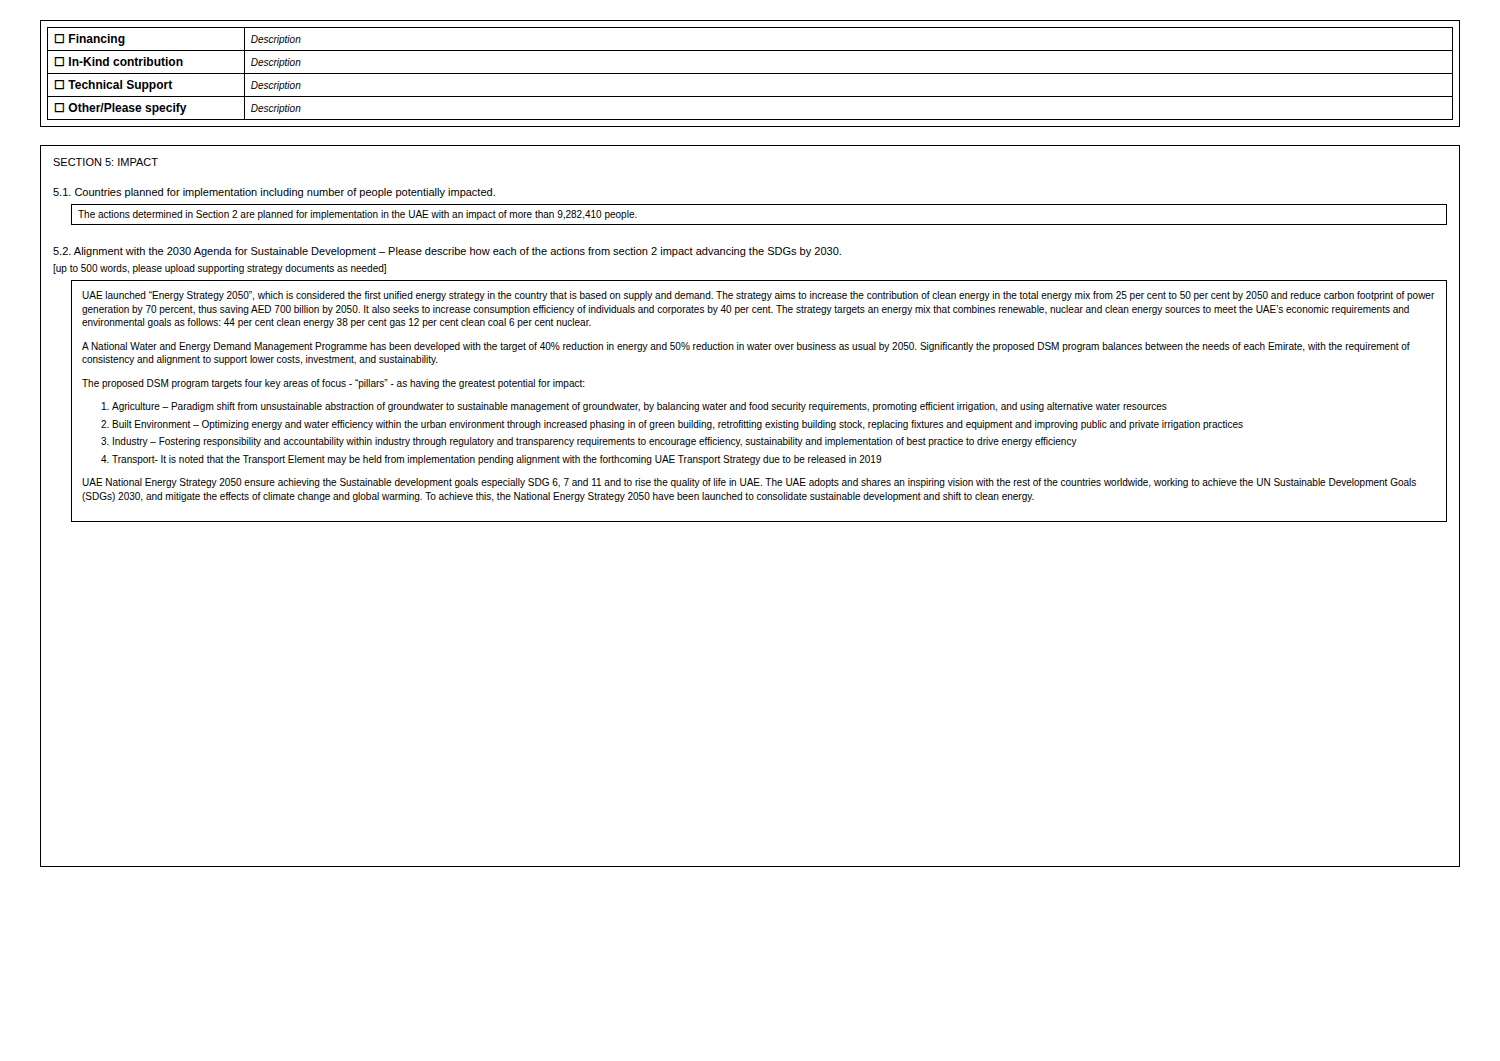| ☐ Financing | Description |
| ☐ In-Kind contribution | Description |
| ☐ Technical Support | Description |
| ☐ Other/Please specify | Description |
SECTION 5: IMPACT
5.1. Countries planned for implementation including number of people potentially impacted.
The actions determined in Section 2 are planned for implementation in the UAE with an impact of more than 9,282,410 people.
5.2. Alignment with the 2030 Agenda for Sustainable Development – Please describe how each of the actions from section 2 impact advancing the SDGs by 2030.
[up to 500 words, please upload supporting strategy documents as needed]
UAE launched “Energy Strategy 2050”, which is considered the first unified energy strategy in the country that is based on supply and demand. The strategy aims to increase the contribution of clean energy in the total energy mix from 25 per cent to 50 per cent by 2050 and reduce carbon footprint of power generation by 70 percent, thus saving AED 700 billion by 2050. It also seeks to increase consumption efficiency of individuals and corporates by 40 per cent. The strategy targets an energy mix that combines renewable, nuclear and clean energy sources to meet the UAE’s economic requirements and environmental goals as follows: 44 per cent clean energy 38 per cent gas 12 per cent clean coal 6 per cent nuclear.
A National Water and Energy Demand Management Programme has been developed with the target of 40% reduction in energy and 50% reduction in water over business as usual by 2050. Significantly the proposed DSM program balances between the needs of each Emirate, with the requirement of consistency and alignment to support lower costs, investment, and sustainability.
The proposed DSM program targets four key areas of focus - “pillars” - as having the greatest potential for impact:
Agriculture – Paradigm shift from unsustainable abstraction of groundwater to sustainable management of groundwater, by balancing water and food security requirements, promoting efficient irrigation, and using alternative water resources
Built Environment – Optimizing energy and water efficiency within the urban environment through increased phasing in of green building, retrofitting existing building stock, replacing fixtures and equipment and improving public and private irrigation practices
Industry – Fostering responsibility and accountability within industry through regulatory and transparency requirements to encourage efficiency, sustainability and implementation of best practice to drive energy efficiency
Transport- It is noted that the Transport Element may be held from implementation pending alignment with the forthcoming UAE Transport Strategy due to be released in 2019
UAE National Energy Strategy 2050 ensure achieving the Sustainable development goals especially SDG 6, 7 and 11 and to rise the quality of life in UAE. The UAE adopts and shares an inspiring vision with the rest of the countries worldwide, working to achieve the UN Sustainable Development Goals (SDGs) 2030, and mitigate the effects of climate change and global warming. To achieve this, the National Energy Strategy 2050 have been launched to consolidate sustainable development and shift to clean energy.